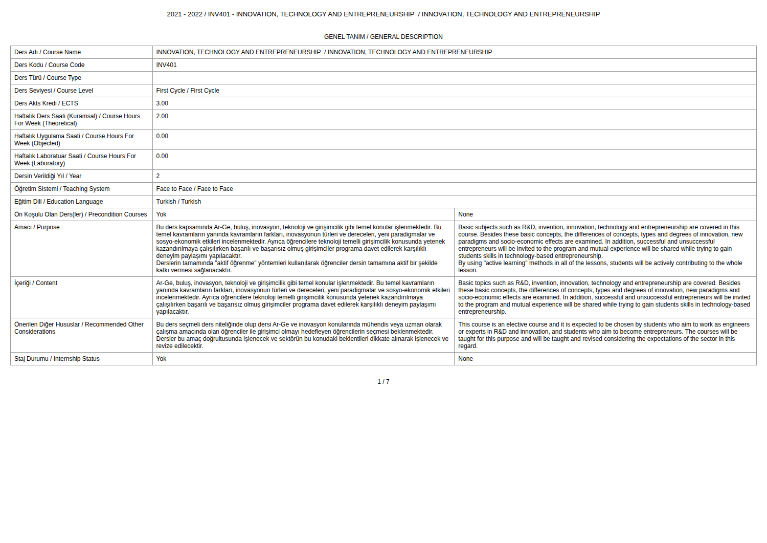2021 - 2022 / INV401 - INNOVATION, TECHNOLOGY AND ENTREPRENEURSHIP / INNOVATION, TECHNOLOGY AND ENTREPRENEURSHIP
GENEL TANIM / GENERAL DESCRIPTION
| Ders Adı / Course Name | INNOVATION, TECHNOLOGY AND ENTREPRENEURSHIP / INNOVATION, TECHNOLOGY AND ENTREPRENEURSHIP |
| Ders Kodu / Course Code | INV401 |
| Ders Türü / Course Type | |
| Ders Seviyesi / Course Level | First Cycle / First Cycle |
| Ders Akts Kredi / ECTS | 3.00 |
| Haftalık Ders Saati (Kuramsal) / Course Hours For Week (Theoretical) | 2.00 |
| Haftalık Uygulama Saati / Course Hours For Week (Objected) | 0.00 |
| Haftalık Laboratuar Saati / Course Hours For Week (Laboratory) | 0.00 |
| Dersin Verildiği Yıl / Year | 2 |
| Öğretim Sistemi / Teaching System | Face to Face / Face to Face |
| Eğitim Dili / Education Language | Turkish / Turkish |
| Ön Koşulu Olan Ders(ler) / Precondition Courses | Yok | None |
| Amacı / Purpose | Bu ders kapsamında Ar-Ge, buluş, inovasyon, teknoloji ve girişimcilik gibi temel konular işlenmektedir. Bu temel kavramların yanında kavramların farkları, inovasyonun türleri ve dereceleri, yeni paradigmalar ve sosyo-ekonomik etkileri incelenmektedir. Ayrıca öğrencilere teknoloji temelli girişimcilik konusunda yetenek kazandırılmaya çalışılırken başarılı ve başarısız olmuş girişimciler programa davet edilerek karşılıklı deneyim paylaşımı yapılacaktır. Derslerin tamamında "aktif öğrenme" yöntemleri kullanılarak öğrenciler dersin tamamına aktif bir şekilde katkı vermesi sağlanacaktır. | Basic subjects such as R&D, invention, innovation, technology and entrepreneurship are covered in this course. Besides these basic concepts, the differences of concepts, types and degrees of innovation, new paradigms and socio-economic effects are examined. In addition, successful and unsuccessful entrepreneurs will be invited to the program and mutual experience will be shared while trying to gain students skills in technology-based entrepreneurship. By using "active learning" methods in all of the lessons, students will be actively contributing to the whole lesson. |
| İçeriği / Content | Ar-Ge, buluş, inovasyon, teknoloji ve girişimcilik gibi temel konular işlenmektedir. Bu temel kavramların yanında kavramların farkları, inovasyonun türleri ve dereceleri, yeni paradigmalar ve sosyo-ekonomik etkileri incelenmektedir. Ayrıca öğrencilere teknoloji temelli girişimcilik konusunda yetenek kazandırılmaya çalışılırken başarılı ve başarısız olmuş girişimciler programa davet edilerek karşılıklı deneyim paylaşımı yapılacaktır. | Basic topics such as R&D, invention, innovation, technology and entrepreneurship are covered. Besides these basic concepts, the differences of concepts, types and degrees of innovation, new paradigms and socio-economic effects are examined. In addition, successful and unsuccessful entrepreneurs will be invited to the program and mutual experience will be shared while trying to gain students skills in technology-based entrepreneurship. |
| Önerilen Diğer Hususlar / Recommended Other Considerations | Bu ders seçmeli ders niteliğinde olup dersi Ar-Ge ve inovasyon konularında mühendis veya uzman olarak çalışma amacında olan öğrenciler ile girişimci olmayı hedefleyen öğrencilerin seçmesi beklenmektedir. Dersler bu amaç doğrultusunda işlenecek ve sektörün bu konudaki beklentileri dikkate alınarak işlenecek ve revize edilecektir. | This course is an elective course and it is expected to be chosen by students who aim to work as engineers or experts in R&D and innovation, and students who aim to become entrepreneurs. The courses will be taught for this purpose and will be taught and revised considering the expectations of the sector in this regard. |
| Staj Durumu / Internship Status | Yok | None |
1 / 7